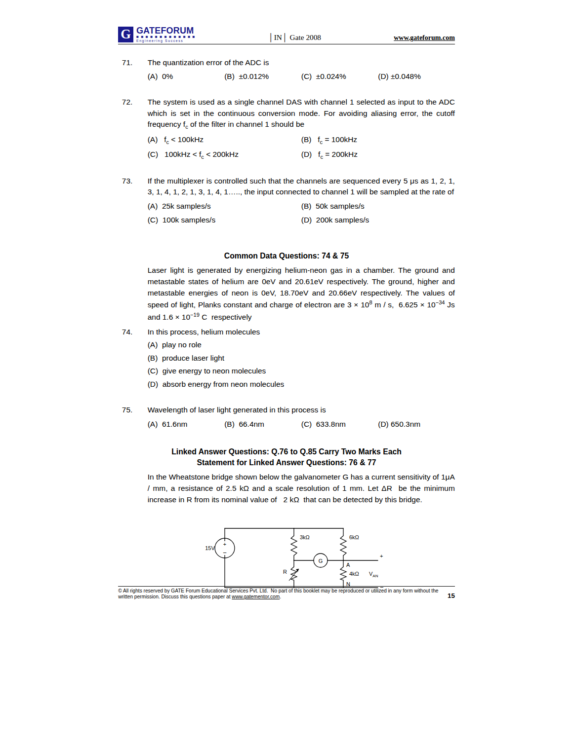G
GATEFORUM ■ ■ ■ ■ ■ ■ ■ ■ ■ ■ ■ ■ ■ Engineering Success
│IN│ Gate 2008
www.gateforum.com
71.
The quantization error of the ADC is
(A) 0%
(B) ±0.012%
(C) ±0.024%
(D) ±0.048%
72.
The system is used as a single channel DAS with channel 1 selected as input to the ADC which is set in the continuous conversion mode. For avoiding aliasing error, the cutoff frequency fc of the filter in channel 1 should be
(A) fc < 100kHz
(B) fc = 100kHz
(C) 100kHz < fc < 200kHz
(D) fc = 200kHz
73.
If the multiplexer is controlled such that the channels are sequenced every 5 μs as 1, 2, 1, 3, 1, 4, 1, 2, 1, 3, 1, 4, 1….., the input connected to channel 1 will be sampled at the rate of
(A) 25k samples/s
(B) 50k samples/s
(C) 100k samples/s
(D) 200k samples/s
Common Data Questions: 74 & 75
Laser light is generated by energizing helium-neon gas in a chamber. The ground and metastable states of helium are 0eV and 20.61eV respectively. The ground, higher and metastable energies of neon is 0eV, 18.70eV and 20.66eV respectively. The values of speed of light, Planks constant and charge of electron are 3 × 108 m / s, 6.625 × 10−34 Js and 1.6 × 10−19 C respectively
74.
In this process, helium molecules
(A) play no role
(B) produce laser light
(C) give energy to neon molecules
(D) absorb energy from neon molecules
75.
Wavelength of laser light generated in this process is
(A) 61.6nm
(B) 66.4nm
(C) 633.8nm
(D) 650.3nm
Linked Answer Questions: Q.76 to Q.85 Carry Two Marks Each
Statement for Linked Answer Questions: 76 & 77
In the Wheatstone bridge shown below the galvanometer G has a current sensitivity of 1μA / mm, a resistance of 2.5 kΩ and a scale resolution of 1 mm. Let ΔR be the minimum increase in R from its nominal value of 2 kΩ that can be detected by this bridge.
+ − 15V 3kΩ 6kΩ R 4kΩ G A N + − VAN
© All rights reserved by GATE Forum Educational Services Pvt. Ltd. No part of this booklet may be reproduced or utilized in any form without the written permission. Discuss this questions paper at www.gatementor.com.
15